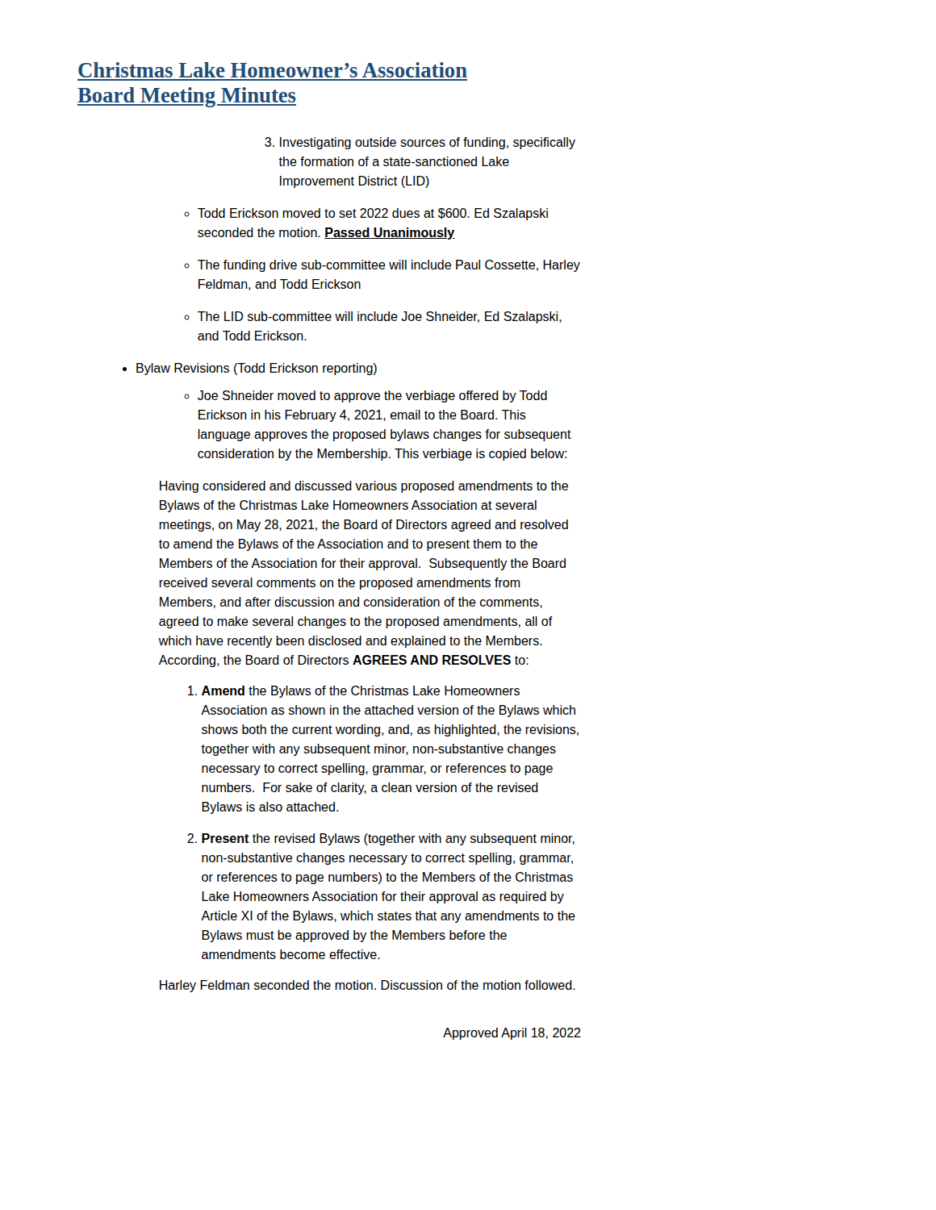Christmas Lake Homeowner’s Association
Board Meeting Minutes
Investigating outside sources of funding, specifically the formation of a state-sanctioned Lake Improvement District (LID)
Todd Erickson moved to set 2022 dues at $600. Ed Szalapski seconded the motion. Passed Unanimously
The funding drive sub-committee will include Paul Cossette, Harley Feldman, and Todd Erickson
The LID sub-committee will include Joe Shneider, Ed Szalapski, and Todd Erickson.
Bylaw Revisions (Todd Erickson reporting)
Joe Shneider moved to approve the verbiage offered by Todd Erickson in his February 4, 2021, email to the Board. This language approves the proposed bylaws changes for subsequent consideration by the Membership. This verbiage is copied below:
Having considered and discussed various proposed amendments to the Bylaws of the Christmas Lake Homeowners Association at several meetings, on May 28, 2021, the Board of Directors agreed and resolved to amend the Bylaws of the Association and to present them to the Members of the Association for their approval. Subsequently the Board received several comments on the proposed amendments from Members, and after discussion and consideration of the comments, agreed to make several changes to the proposed amendments, all of which have recently been disclosed and explained to the Members. According, the Board of Directors AGREES AND RESOLVES to:
Amend the Bylaws of the Christmas Lake Homeowners Association as shown in the attached version of the Bylaws which shows both the current wording, and, as highlighted, the revisions, together with any subsequent minor, non-substantive changes necessary to correct spelling, grammar, or references to page numbers. For sake of clarity, a clean version of the revised Bylaws is also attached.
Present the revised Bylaws (together with any subsequent minor, non-substantive changes necessary to correct spelling, grammar, or references to page numbers) to the Members of the Christmas Lake Homeowners Association for their approval as required by Article XI of the Bylaws, which states that any amendments to the Bylaws must be approved by the Members before the amendments become effective.
Harley Feldman seconded the motion. Discussion of the motion followed.
Approved April 18, 2022